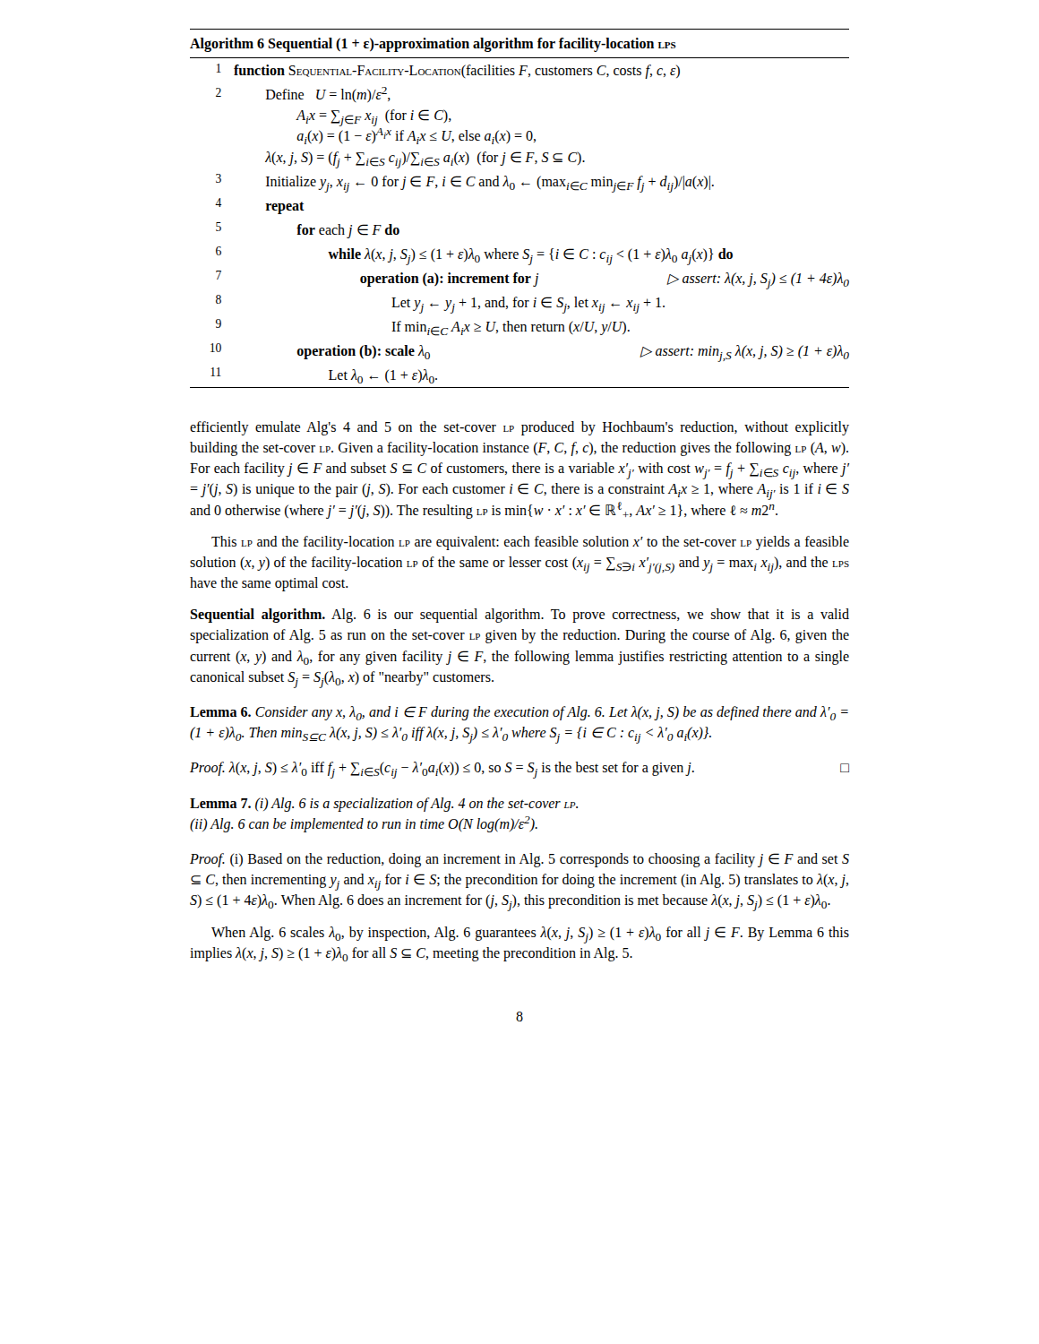Algorithm 6 Sequential (1 + ε)-approximation algorithm for facility-location lps
| 1 | function Sequential-Facility-Location (facilities F , customers C , costs f , c , ε ) |
| 2 | Define U = ln( m )/ ε 2 , A i x = ∑ j ∈ F x ij (for i ∈ C ), a i ( x ) = (1 − ε ) A i x if A i x ≤ U , else a i ( x ) = 0, λ ( x , j , S ) = ( f j + ∑ i ∈ S c ij )/∑ i ∈ S a i ( x ) (for j ∈ F , S ⊆ C ). |
| 3 | Initialize y j , x ij ← 0 for j ∈ F , i ∈ C and λ 0 ← (max i ∈ C min j ∈ F f j + d ij )// a ( x )/. |
| 4 | repeat |
| 5 | for each j ∈ F do |
| 6 | while λ ( x , j , S j ) ≤ (1 + ε ) λ 0 where S j = { i ∈ C : c ij < (1 + ε ) λ 0 a j ( x )} do |
| 7 | ▷ assert: λ ( x , j , S j ) ≤ (1 + 4 ε ) λ 0 operation (a): increment for j |
| 8 | Let y j ← y j + 1, and, for i ∈ S j , let x ij ← x ij + 1. |
| 9 | If min i ∈ C A i x ≥ U , then return ( x / U , y / U ). |
| 10 | ▷ assert: min j , S λ ( x , j , S ) ≥ (1 + ε ) λ 0 operation (b): scale λ 0 |
| 11 | Let λ 0 ← (1 + ε ) λ 0 . |
efficiently emulate Alg's 4 and 5 on the set-cover lp produced by Hochbaum's reduction, without explicitly building the set-cover lp. Given a facility-location instance (F, C, f, c), the reduction gives the following lp (A, w). For each facility j ∈ F and subset S ⊆ C of customers, there is a variable x′j′ with cost wj′ = fj + ∑i∈S cij, where j′ = j′(j, S) is unique to the pair (j, S). For each customer i ∈ C, there is a constraint Aix ≥ 1, where Aij′ is 1 if i ∈ S and 0 otherwise (where j′ = j′(j, S)). The resulting lp is min{w · x′ : x′ ∈ ℝℓ+, Ax′ ≥ 1}, where ℓ ≈ m2n.
This lp and the facility-location lp are equivalent: each feasible solution x′ to the set-cover lp yields a feasible solution (x, y) of the facility-location lp of the same or lesser cost (xij = ∑S∋i x′j′(j,S) and yj = maxi xij), and the lps have the same optimal cost.
Sequential algorithm. Alg. 6 is our sequential algorithm. To prove correctness, we show that it is a valid specialization of Alg. 5 as run on the set-cover lp given by the reduction. During the course of Alg. 6, given the current (x, y) and λ0, for any given facility j ∈ F, the following lemma justifies restricting attention to a single canonical subset Sj = Sj(λ0, x) of "nearby" customers.
Lemma 6. Consider any x, λ0, and i ∈ F during the execution of Alg. 6. Let λ(x, j, S) be as defined there and λ′0 = (1 + ε)λ0. Then minS⊆C λ(x, j, S) ≤ λ′0 iff λ(x, j, Sj) ≤ λ′0 where Sj = {i ∈ C : cij < λ′0 ai(x)}.
Proof. λ(x, j, S) ≤ λ′0 iff fj + ∑i∈S(cij − λ′0ai(x)) ≤ 0, so S = Sj is the best set for a given j. □
Lemma 7. (i) Alg. 6 is a specialization of Alg. 4 on the set-cover lp.
(ii) Alg. 6 can be implemented to run in time O(N log(m)/ε2).
Proof. (i) Based on the reduction, doing an increment in Alg. 5 corresponds to choosing a facility j ∈ F and set S ⊆ C, then incrementing yj and xij for i ∈ S; the precondition for doing the increment (in Alg. 5) translates to λ(x, j, S) ≤ (1 + 4ε)λ0. When Alg. 6 does an increment for (j, Sj), this precondition is met because λ(x, j, Sj) ≤ (1 + ε)λ0.
When Alg. 6 scales λ0, by inspection, Alg. 6 guarantees λ(x, j, Sj) ≥ (1 + ε)λ0 for all j ∈ F. By Lemma 6 this implies λ(x, j, S) ≥ (1 + ε)λ0 for all S ⊆ C, meeting the precondition in Alg. 5.
8